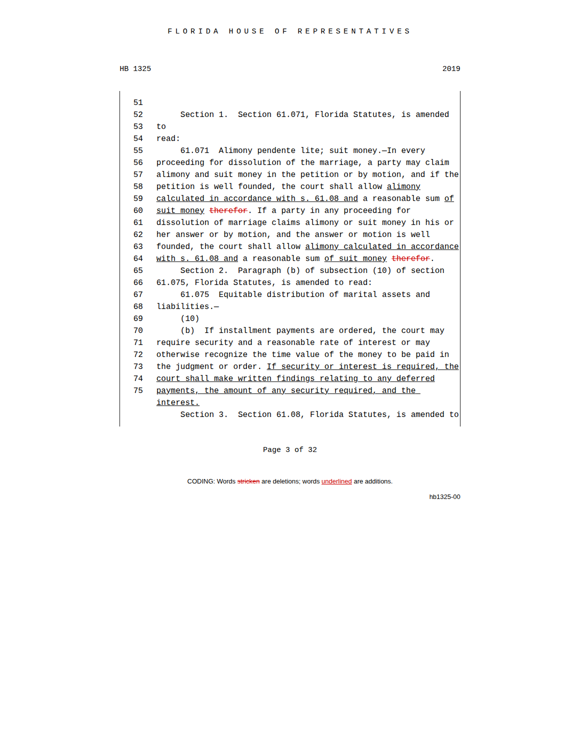FLORIDA HOUSE OF REPRESENTATIVES
HB 1325 2019
51 52 53 54 55 56 57 58 59 60 61 62 63 64 65 66 67 68 69 70 71 72 73 74 75
Section 1. Section 61.071, Florida Statutes, is amended to read: 61.071 Alimony pendente lite; suit money.—In every proceeding for dissolution of the marriage, a party may claim alimony and suit money in the petition or by motion, and if the petition is well founded, the court shall allow alimony calculated in accordance with s. 61.08 and a reasonable sum of suit money therefor. If a party in any proceeding for dissolution of marriage claims alimony or suit money in his or her answer or by motion, and the answer or motion is well founded, the court shall allow alimony calculated in accordance with s. 61.08 and a reasonable sum of suit money therefor. Section 2. Paragraph (b) of subsection (10) of section 61.075, Florida Statutes, is amended to read: 61.075 Equitable distribution of marital assets and liabilities.— (10) (b) If installment payments are ordered, the court may require security and a reasonable rate of interest or may otherwise recognize the time value of the money to be paid in the judgment or order. If security or interest is required, the court shall make written findings relating to any deferred payments, the amount of any security required, and the interest. Section 3. Section 61.08, Florida Statutes, is amended to
Page 3 of 32
CODING: Words stricken are deletions; words underlined are additions.
hb1325-00